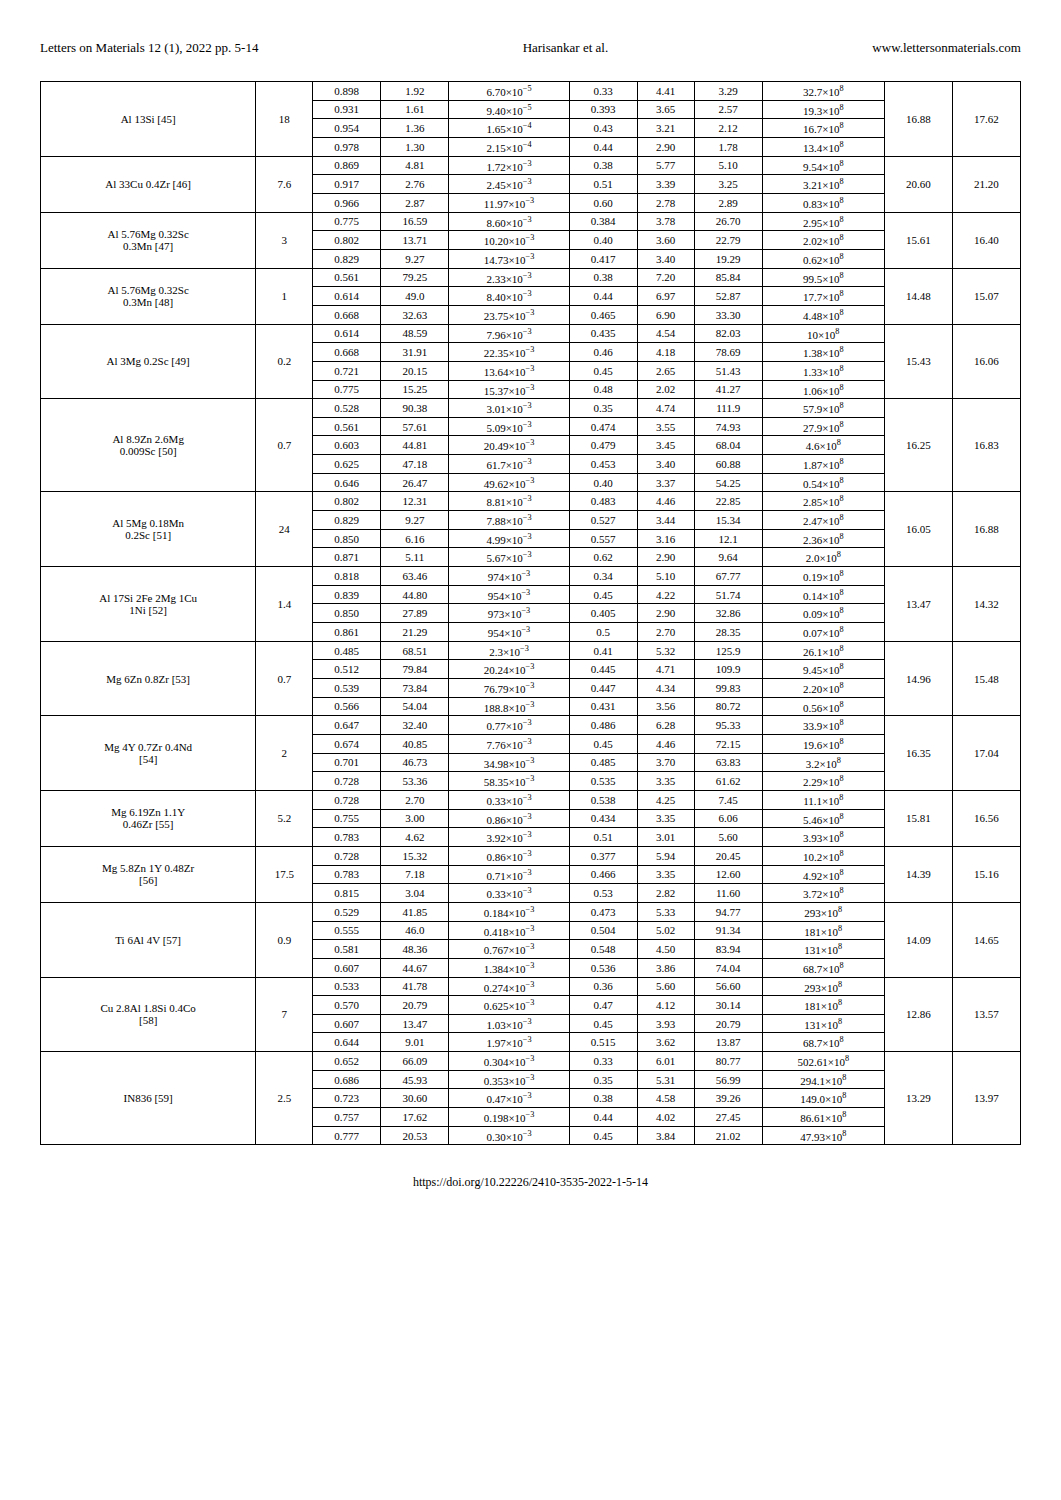Letters on Materials 12 (1), 2022 pp. 5-14
Harisankar et al.
www.lettersonmaterials.com
| Al 13Si [45] | 18 | 0.898 | 1.92 | 6.70×10 −5 | 0.33 | 4.41 | 3.29 | 32.7×10 8 | 16.88 | 17.62 |
| 0.931 | 1.61 | 9.40×10 −5 | 0.393 | 3.65 | 2.57 | 19.3×10 8 |
| 0.954 | 1.36 | 1.65×10 −4 | 0.43 | 3.21 | 2.12 | 16.7×10 8 |
| 0.978 | 1.30 | 2.15×10 −4 | 0.44 | 2.90 | 1.78 | 13.4×10 8 |
| Al 33Cu 0.4Zr [46] | 7.6 | 0.869 | 4.81 | 1.72×10 −3 | 0.38 | 5.77 | 5.10 | 9.54×10 8 | 20.60 | 21.20 |
| 0.917 | 2.76 | 2.45×10 −3 | 0.51 | 3.39 | 3.25 | 3.21×10 8 |
| 0.966 | 2.87 | 11.97×10 −3 | 0.60 | 2.78 | 2.89 | 0.83×10 8 |
| Al 5.76Mg 0.32Sc 0.3Mn [47] | 3 | 0.775 | 16.59 | 8.60×10 −3 | 0.384 | 3.78 | 26.70 | 2.95×10 8 | 15.61 | 16.40 |
| 0.802 | 13.71 | 10.20×10 −3 | 0.40 | 3.60 | 22.79 | 2.02×10 8 |
| 0.829 | 9.27 | 14.73×10 −3 | 0.417 | 3.40 | 19.29 | 0.62×10 8 |
| Al 5.76Mg 0.32Sc 0.3Mn [48] | 1 | 0.561 | 79.25 | 2.33×10 −3 | 0.38 | 7.20 | 85.84 | 99.5×10 8 | 14.48 | 15.07 |
| 0.614 | 49.0 | 8.40×10 −3 | 0.44 | 6.97 | 52.87 | 17.7×10 8 |
| 0.668 | 32.63 | 23.75×10 −3 | 0.465 | 6.90 | 33.30 | 4.48×10 8 |
| Al 3Mg 0.2Sc [49] | 0.2 | 0.614 | 48.59 | 7.96×10 −3 | 0.435 | 4.54 | 82.03 | 10×10 8 | 15.43 | 16.06 |
| 0.668 | 31.91 | 22.35×10 −3 | 0.46 | 4.18 | 78.69 | 1.38×10 8 |
| 0.721 | 20.15 | 13.64×10 −3 | 0.45 | 2.65 | 51.43 | 1.33×10 8 |
| 0.775 | 15.25 | 15.37×10 −3 | 0.48 | 2.02 | 41.27 | 1.06×10 8 |
| Al 8.9Zn 2.6Mg 0.009Sc [50] | 0.7 | 0.528 | 90.38 | 3.01×10 −3 | 0.35 | 4.74 | 111.9 | 57.9×10 8 | 16.25 | 16.83 |
| 0.561 | 57.61 | 5.09×10 −3 | 0.474 | 3.55 | 74.93 | 27.9×10 8 |
| 0.603 | 44.81 | 20.49×10 −3 | 0.479 | 3.45 | 68.04 | 4.6×10 8 |
| 0.625 | 47.18 | 61.7×10 −3 | 0.453 | 3.40 | 60.88 | 1.87×10 8 |
| 0.646 | 26.47 | 49.62×10 −3 | 0.40 | 3.37 | 54.25 | 0.54×10 8 |
| Al 5Mg 0.18Mn 0.2Sc [51] | 24 | 0.802 | 12.31 | 8.81×10 −3 | 0.483 | 4.46 | 22.85 | 2.85×10 8 | 16.05 | 16.88 |
| 0.829 | 9.27 | 7.88×10 −3 | 0.527 | 3.44 | 15.34 | 2.47×10 8 |
| 0.850 | 6.16 | 4.99×10 −3 | 0.557 | 3.16 | 12.1 | 2.36×10 8 |
| 0.871 | 5.11 | 5.67×10 −3 | 0.62 | 2.90 | 9.64 | 2.0×10 8 |
| Al 17Si 2Fe 2Mg 1Cu 1Ni [52] | 1.4 | 0.818 | 63.46 | 974×10 −3 | 0.34 | 5.10 | 67.77 | 0.19×10 8 | 13.47 | 14.32 |
| 0.839 | 44.80 | 954×10 −3 | 0.45 | 4.22 | 51.74 | 0.14×10 8 |
| 0.850 | 27.89 | 973×10 −3 | 0.405 | 2.90 | 32.86 | 0.09×10 8 |
| 0.861 | 21.29 | 954×10 −3 | 0.5 | 2.70 | 28.35 | 0.07×10 8 |
| Mg 6Zn 0.8Zr [53] | 0.7 | 0.485 | 68.51 | 2.3×10 −3 | 0.41 | 5.32 | 125.9 | 26.1×10 8 | 14.96 | 15.48 |
| 0.512 | 79.84 | 20.24×10 −3 | 0.445 | 4.71 | 109.9 | 9.45×10 8 |
| 0.539 | 73.84 | 76.79×10 −3 | 0.447 | 4.34 | 99.83 | 2.20×10 8 |
| 0.566 | 54.04 | 188.8×10 −3 | 0.431 | 3.56 | 80.72 | 0.56×10 8 |
| Mg 4Y 0.7Zr 0.4Nd [54] | 2 | 0.647 | 32.40 | 0.77×10 −3 | 0.486 | 6.28 | 95.33 | 33.9×10 8 | 16.35 | 17.04 |
| 0.674 | 40.85 | 7.76×10 −3 | 0.45 | 4.46 | 72.15 | 19.6×10 8 |
| 0.701 | 46.73 | 34.98×10 −3 | 0.485 | 3.70 | 63.83 | 3.2×10 8 |
| 0.728 | 53.36 | 58.35×10 −3 | 0.535 | 3.35 | 61.62 | 2.29×10 8 |
| Mg 6.19Zn 1.1Y 0.46Zr [55] | 5.2 | 0.728 | 2.70 | 0.33×10 −3 | 0.538 | 4.25 | 7.45 | 11.1×10 8 | 15.81 | 16.56 |
| 0.755 | 3.00 | 0.86×10 −3 | 0.434 | 3.35 | 6.06 | 5.46×10 8 |
| 0.783 | 4.62 | 3.92×10 −3 | 0.51 | 3.01 | 5.60 | 3.93×10 8 |
| Mg 5.8Zn 1Y 0.48Zr [56] | 17.5 | 0.728 | 15.32 | 0.86×10 −3 | 0.377 | 5.94 | 20.45 | 10.2×10 8 | 14.39 | 15.16 |
| 0.783 | 7.18 | 0.71×10 −3 | 0.466 | 3.35 | 12.60 | 4.92×10 8 |
| 0.815 | 3.04 | 0.33×10 −3 | 0.53 | 2.82 | 11.60 | 3.72×10 8 |
| Ti 6Al 4V [57] | 0.9 | 0.529 | 41.85 | 0.184×10 −3 | 0.473 | 5.33 | 94.77 | 293×10 8 | 14.09 | 14.65 |
| 0.555 | 46.0 | 0.418×10 −3 | 0.504 | 5.02 | 91.34 | 181×10 8 |
| 0.581 | 48.36 | 0.767×10 −3 | 0.548 | 4.50 | 83.94 | 131×10 8 |
| 0.607 | 44.67 | 1.384×10 −3 | 0.536 | 3.86 | 74.04 | 68.7×10 8 |
| Cu 2.8Al 1.8Si 0.4Co [58] | 7 | 0.533 | 41.78 | 0.274×10 −3 | 0.36 | 5.60 | 56.60 | 293×10 8 | 12.86 | 13.57 |
| 0.570 | 20.79 | 0.625×10 −3 | 0.47 | 4.12 | 30.14 | 181×10 8 |
| 0.607 | 13.47 | 1.03×10 −3 | 0.45 | 3.93 | 20.79 | 131×10 8 |
| 0.644 | 9.01 | 1.97×10 −3 | 0.515 | 3.62 | 13.87 | 68.7×10 8 |
| IN836 [59] | 2.5 | 0.652 | 66.09 | 0.304×10 −3 | 0.33 | 6.01 | 80.77 | 502.61×10 8 | 13.29 | 13.97 |
| 0.686 | 45.93 | 0.353×10 −3 | 0.35 | 5.31 | 56.99 | 294.1×10 8 |
| 0.723 | 30.60 | 0.47×10 −3 | 0.38 | 4.58 | 39.26 | 149.0×10 8 |
| 0.757 | 17.62 | 0.198×10 −3 | 0.44 | 4.02 | 27.45 | 86.61×10 8 |
| 0.777 | 20.53 | 0.30×10 −3 | 0.45 | 3.84 | 21.02 | 47.93×10 8 |
https://doi.org/10.22226/2410-3535-2022-1-5-14